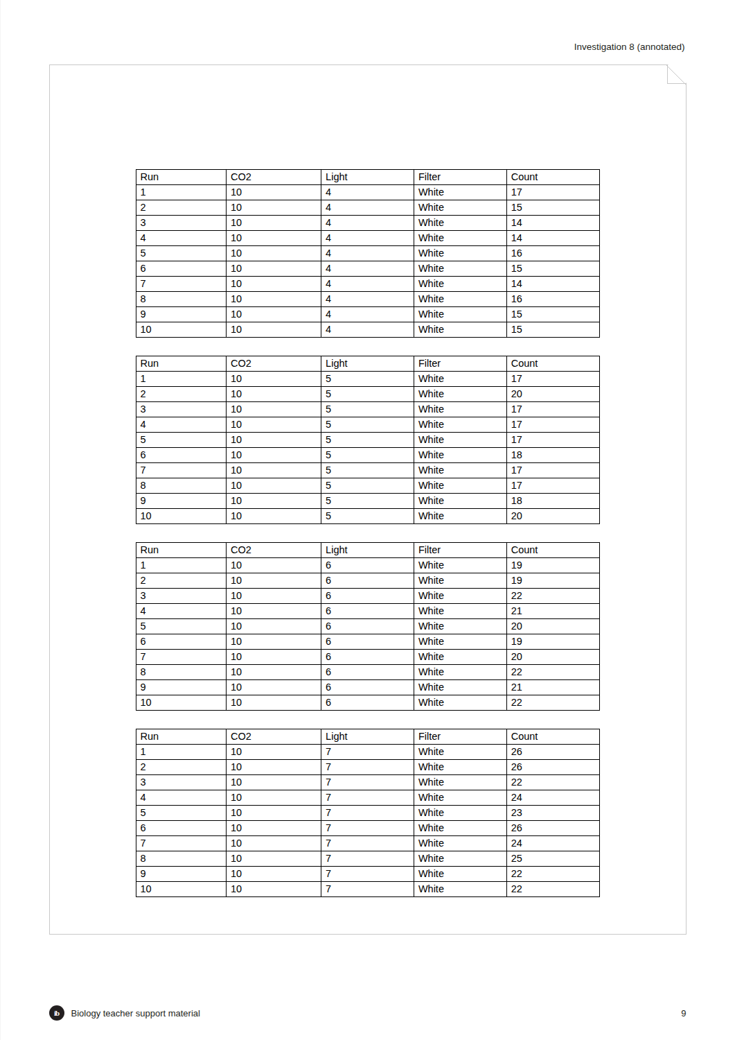Investigation 8 (annotated)
| Run | CO2 | Light | Filter | Count |
| 1 | 10 | 4 | White | 17 |
| 2 | 10 | 4 | White | 15 |
| 3 | 10 | 4 | White | 14 |
| 4 | 10 | 4 | White | 14 |
| 5 | 10 | 4 | White | 16 |
| 6 | 10 | 4 | White | 15 |
| 7 | 10 | 4 | White | 14 |
| 8 | 10 | 4 | White | 16 |
| 9 | 10 | 4 | White | 15 |
| 10 | 10 | 4 | White | 15 |
| Run | CO2 | Light | Filter | Count |
| 1 | 10 | 5 | White | 17 |
| 2 | 10 | 5 | White | 20 |
| 3 | 10 | 5 | White | 17 |
| 4 | 10 | 5 | White | 17 |
| 5 | 10 | 5 | White | 17 |
| 6 | 10 | 5 | White | 18 |
| 7 | 10 | 5 | White | 17 |
| 8 | 10 | 5 | White | 17 |
| 9 | 10 | 5 | White | 18 |
| 10 | 10 | 5 | White | 20 |
| Run | CO2 | Light | Filter | Count |
| 1 | 10 | 6 | White | 19 |
| 2 | 10 | 6 | White | 19 |
| 3 | 10 | 6 | White | 22 |
| 4 | 10 | 6 | White | 21 |
| 5 | 10 | 6 | White | 20 |
| 6 | 10 | 6 | White | 19 |
| 7 | 10 | 6 | White | 20 |
| 8 | 10 | 6 | White | 22 |
| 9 | 10 | 6 | White | 21 |
| 10 | 10 | 6 | White | 22 |
| Run | CO2 | Light | Filter | Count |
| 1 | 10 | 7 | White | 26 |
| 2 | 10 | 7 | White | 26 |
| 3 | 10 | 7 | White | 22 |
| 4 | 10 | 7 | White | 24 |
| 5 | 10 | 7 | White | 23 |
| 6 | 10 | 7 | White | 26 |
| 7 | 10 | 7 | White | 24 |
| 8 | 10 | 7 | White | 25 |
| 9 | 10 | 7 | White | 22 |
| 10 | 10 | 7 | White | 22 |
ib Biology teacher support material 9